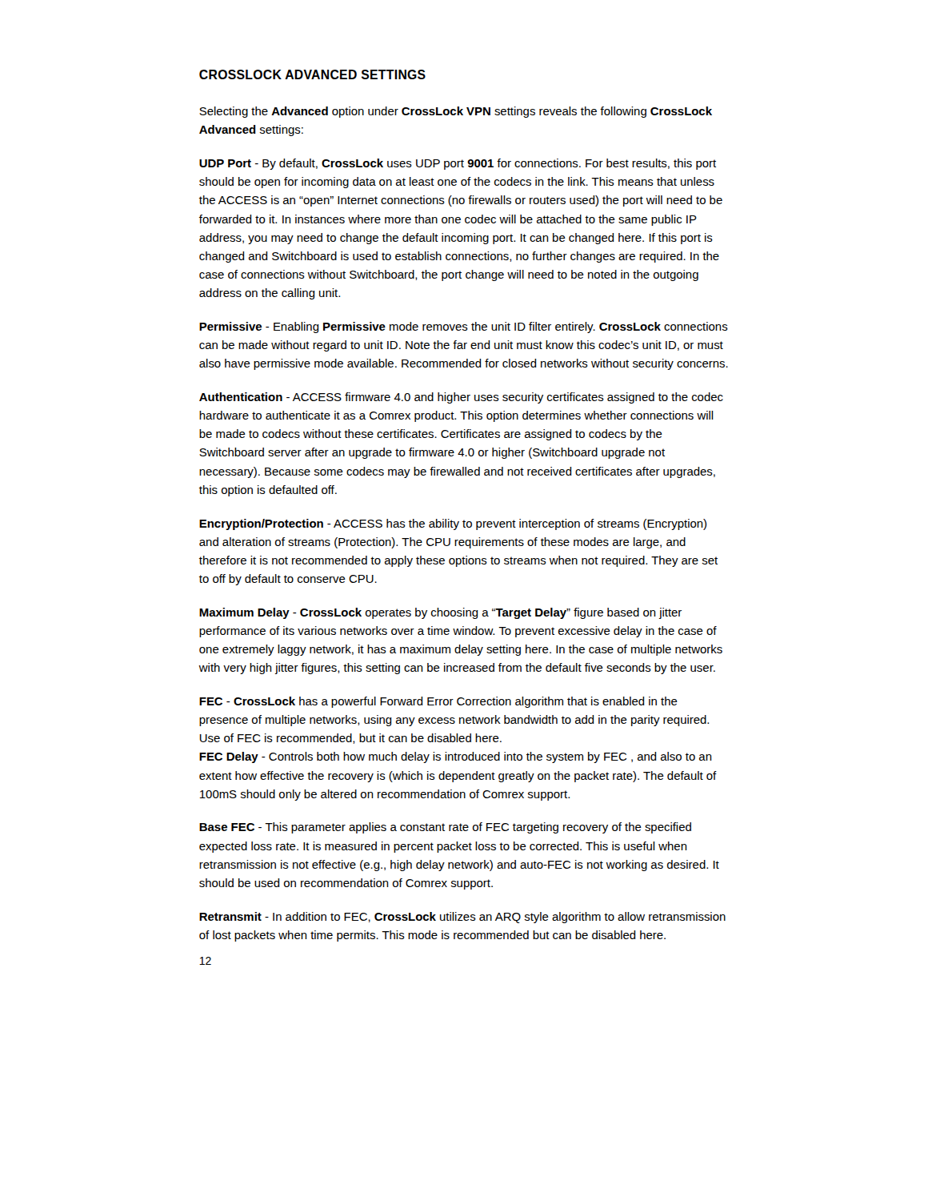CROSSLOCK ADVANCED SETTINGS
Selecting the Advanced option under CrossLock VPN settings reveals the following CrossLock Advanced settings:
UDP Port - By default, CrossLock uses UDP port 9001 for connections. For best results, this port should be open for incoming data on at least one of the codecs in the link. This means that unless the ACCESS is an “open” Internet connections (no firewalls or routers used) the port will need to be forwarded to it. In instances where more than one codec will be attached to the same public IP address, you may need to change the default incoming port. It can be changed here. If this port is changed and Switchboard is used to establish connections, no further changes are required. In the case of connections without Switchboard, the port change will need to be noted in the outgoing address on the calling unit.
Permissive - Enabling Permissive mode removes the unit ID filter entirely. CrossLock connections can be made without regard to unit ID. Note the far end unit must know this codec’s unit ID, or must also have permissive mode available. Recommended for closed networks without security concerns.
Authentication - ACCESS firmware 4.0 and higher uses security certificates assigned to the codec hardware to authenticate it as a Comrex product. This option determines whether connections will be made to codecs without these certificates. Certificates are assigned to codecs by the Switchboard server after an upgrade to firmware 4.0 or higher (Switchboard upgrade not necessary). Because some codecs may be firewalled and not received certificates after upgrades, this option is defaulted off.
Encryption/Protection - ACCESS has the ability to prevent interception of streams (Encryption) and alteration of streams (Protection). The CPU requirements of these modes are large, and therefore it is not recommended to apply these options to streams when not required. They are set to off by default to conserve CPU.
Maximum Delay - CrossLock operates by choosing a “Target Delay” figure based on jitter performance of its various networks over a time window. To prevent excessive delay in the case of one extremely laggy network, it has a maximum delay setting here. In the case of multiple networks with very high jitter figures, this setting can be increased from the default five seconds by the user.
FEC - CrossLock has a powerful Forward Error Correction algorithm that is enabled in the presence of multiple networks, using any excess network bandwidth to add in the parity required. Use of FEC is recommended, but it can be disabled here.
FEC Delay - Controls both how much delay is introduced into the system by FEC , and also to an extent how effective the recovery is (which is dependent greatly on the packet rate). The default of 100mS should only be altered on recommendation of Comrex support.
Base FEC - This parameter applies a constant rate of FEC targeting recovery of the specified expected loss rate. It is measured in percent packet loss to be corrected. This is useful when retransmission is not effective (e.g., high delay network) and auto-FEC is not working as desired. It should be used on recommendation of Comrex support.
Retransmit - In addition to FEC, CrossLock utilizes an ARQ style algorithm to allow retransmission of lost packets when time permits. This mode is recommended but can be disabled here.
12